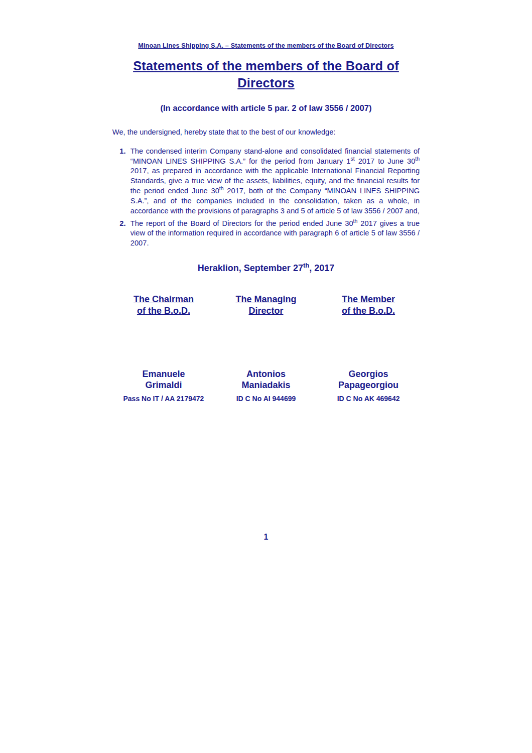Minoan Lines Shipping S.A. – Statements of the members of the Board of Directors
Statements of the members of the Board of Directors
(In accordance with article 5 par. 2 of law 3556 / 2007)
We, the undersigned, hereby state that to the best of our knowledge:
The condensed interim Company stand-alone and consolidated financial statements of “MINOAN LINES SHIPPING S.A.” for the period from January 1st 2017 to June 30th 2017, as prepared in accordance with the applicable International Financial Reporting Standards, give a true view of the assets, liabilities, equity, and the financial results for the period ended June 30th 2017, both of the Company “MINOAN LINES SHIPPING S.A.”, and of the companies included in the consolidation, taken as a whole, in accordance with the provisions of paragraphs 3 and 5 of article 5 of law 3556 / 2007 and,
The report of the Board of Directors for the period ended June 30th 2017 gives a true view of the information required in accordance with paragraph 6 of article 5 of law 3556 / 2007.
Heraklion, September 27th, 2017
| The Chairman of the B.o.D. | The Managing Director | The Member of the B.o.D. |
| Emanuele Grimaldi | Antonios Maniadakis | Georgios Papageorgiou |
| Pass No IT / AA 2179472 | ID C No AI 944699 | ID C No AK 469642 |
1